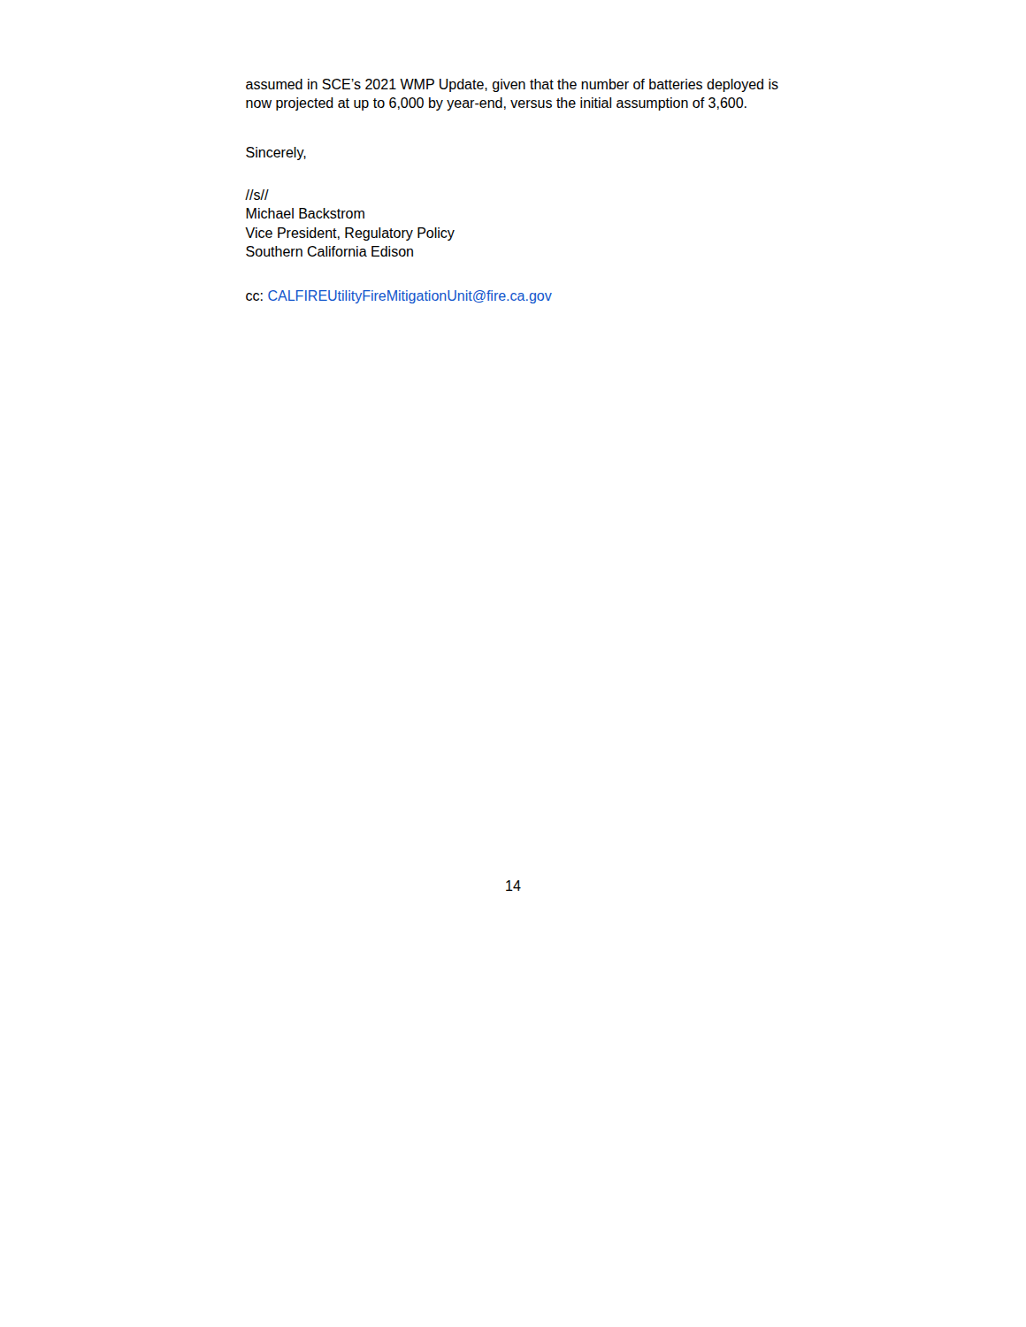assumed in SCE’s 2021 WMP Update, given that the number of batteries deployed is now projected at up to 6,000 by year-end, versus the initial assumption of 3,600.
Sincerely,
//s//
Michael Backstrom
Vice President, Regulatory Policy
Southern California Edison
cc: CALFIREUtilityFireMitigationUnit@fire.ca.gov
14